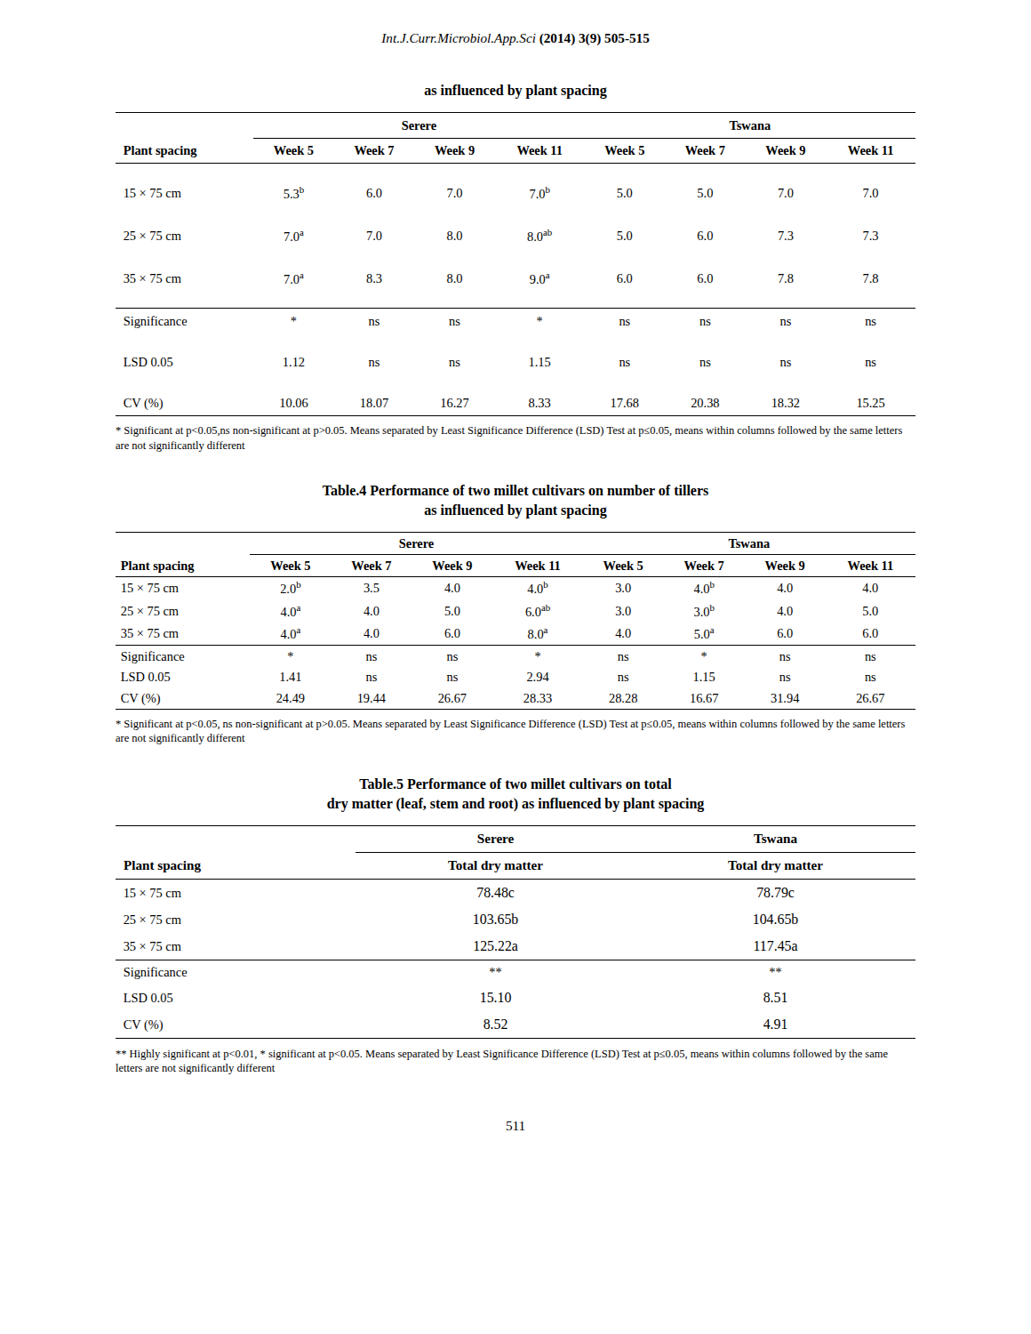Int.J.Curr.Microbiol.App.Sci (2014) 3(9) 505-515
as influenced by plant spacing
| Plant spacing | Serere | Tswana |
| --- | --- | --- |
| Week 5 | Week 7 | Week 9 | Week 11 | Week 5 | Week 7 | Week 9 | Week 11 |
| 15 × 75 cm | 5.3 b | 6.0 | 7.0 | 7.0 b | 5.0 | 5.0 | 7.0 | 7.0 |
| 25 × 75 cm | 7.0 a | 7.0 | 8.0 | 8.0 ab | 5.0 | 6.0 | 7.3 | 7.3 |
| 35 × 75 cm | 7.0 a | 8.3 | 8.0 | 9.0 a | 6.0 | 6.0 | 7.8 | 7.8 |
| Significance | * | ns | ns | * | ns | ns | ns | ns |
| LSD 0.05 | 1.12 | ns | ns | 1.15 | ns | ns | ns | ns |
| CV (%) | 10.06 | 18.07 | 16.27 | 8.33 | 17.68 | 20.38 | 18.32 | 15.25 |
* Significant at p<0.05,ns non-significant at p>0.05. Means separated by Least Significance Difference (LSD) Test at p≤0.05, means within columns followed by the same letters are not significantly different
Table.4 Performance of two millet cultivars on number of tillers as influenced by plant spacing
| Plant spacing | Serere | Tswana |
| --- | --- | --- |
| Week 5 | Week 7 | Week 9 | Week 11 | Week 5 | Week 7 | Week 9 | Week 11 |
| 15 × 75 cm | 2.0 b | 3.5 | 4.0 | 4.0 b | 3.0 | 4.0 b | 4.0 | 4.0 |
| 25 × 75 cm | 4.0 a | 4.0 | 5.0 | 6.0 ab | 3.0 | 3.0 b | 4.0 | 5.0 |
| 35 × 75 cm | 4.0 a | 4.0 | 6.0 | 8.0 a | 4.0 | 5.0 a | 6.0 | 6.0 |
| Significance | * | ns | ns | * | ns | * | ns | ns |
| LSD 0.05 | 1.41 | ns | ns | 2.94 | ns | 1.15 | ns | ns |
| CV (%) | 24.49 | 19.44 | 26.67 | 28.33 | 28.28 | 16.67 | 31.94 | 26.67 |
* Significant at p<0.05, ns non-significant at p>0.05. Means separated by Least Significance Difference (LSD) Test at p≤0.05, means within columns followed by the same letters are not significantly different
Table.5 Performance of two millet cultivars on total dry matter (leaf, stem and root) as influenced by plant spacing
| Plant spacing | Serere | Tswana |
| --- | --- | --- |
| Total dry matter | Total dry matter |
| 15 × 75 cm | 78.48c | 78.79c |
| 25 × 75 cm | 103.65b | 104.65b |
| 35 × 75 cm | 125.22a | 117.45a |
| Significance | ** | ** |
| LSD 0.05 | 15.10 | 8.51 |
| CV (%) | 8.52 | 4.91 |
** Highly significant at p<0.01, * significant at p<0.05. Means separated by Least Significance Difference (LSD) Test at p≤0.05, means within columns followed by the same letters are not significantly different
511